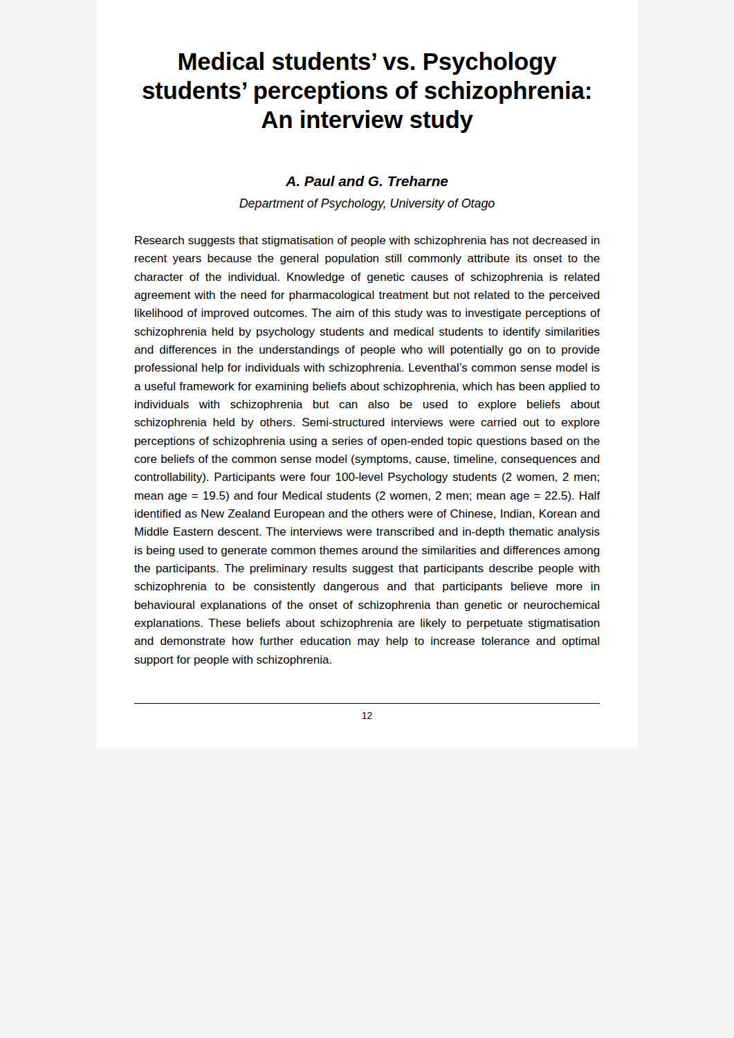Medical students’ vs. Psychology students’ perceptions of schizophrenia: An interview study
A. Paul and G. Treharne
Department of Psychology, University of Otago
Research suggests that stigmatisation of people with schizophrenia has not decreased in recent years because the general population still commonly attribute its onset to the character of the individual. Knowledge of genetic causes of schizophrenia is related agreement with the need for pharmacological treatment but not related to the perceived likelihood of improved outcomes. The aim of this study was to investigate perceptions of schizophrenia held by psychology students and medical students to identify similarities and differences in the understandings of people who will potentially go on to provide professional help for individuals with schizophrenia. Leventhal’s common sense model is a useful framework for examining beliefs about schizophrenia, which has been applied to individuals with schizophrenia but can also be used to explore beliefs about schizophrenia held by others. Semi-structured interviews were carried out to explore perceptions of schizophrenia using a series of open-ended topic questions based on the core beliefs of the common sense model (symptoms, cause, timeline, consequences and controllability). Participants were four 100-level Psychology students (2 women, 2 men; mean age = 19.5) and four Medical students (2 women, 2 men; mean age = 22.5). Half identified as New Zealand European and the others were of Chinese, Indian, Korean and Middle Eastern descent. The interviews were transcribed and in-depth thematic analysis is being used to generate common themes around the similarities and differences among the participants. The preliminary results suggest that participants describe people with schizophrenia to be consistently dangerous and that participants believe more in behavioural explanations of the onset of schizophrenia than genetic or neurochemical explanations. These beliefs about schizophrenia are likely to perpetuate stigmatisation and demonstrate how further education may help to increase tolerance and optimal support for people with schizophrenia.
12